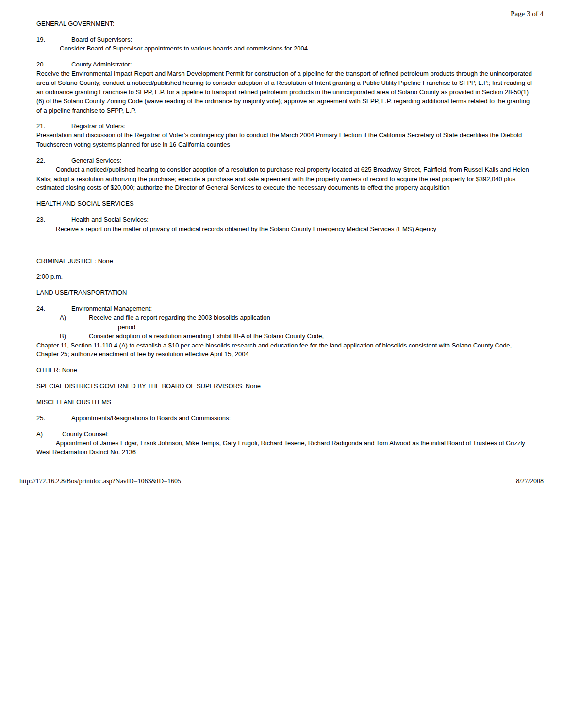Page 3 of 4
GENERAL GOVERNMENT:
19. Board of Supervisors:
Consider Board of Supervisor appointments to various boards and commissions for 2004
20. County Administrator:
Receive the Environmental Impact Report and Marsh Development Permit for construction of a pipeline for the transport of refined petroleum products through the unincorporated area of Solano County; conduct a noticed/published hearing to consider adoption of a Resolution of Intent granting a Public Utility Pipeline Franchise to SFPP, L.P.; first reading of an ordinance granting Franchise to SFPP, L.P. for a pipeline to transport refined petroleum products in the unincorporated area of Solano County as provided in Section 28-50(1)(6) of the Solano County Zoning Code (waive reading of the ordinance by majority vote); approve an agreement with SFPP, L.P. regarding additional terms related to the granting of a pipeline franchise to SFPP, L.P.
21. Registrar of Voters:
Presentation and discussion of the Registrar of Voter’s contingency plan to conduct the March 2004 Primary Election if the California Secretary of State decertifies the Diebold Touchscreen voting systems planned for use in 16 California counties
22. General Services:
Conduct a noticed/published hearing to consider adoption of a resolution to purchase real property located at 625 Broadway Street, Fairfield, from Russel Kalis and Helen Kalis; adopt a resolution authorizing the purchase; execute a purchase and sale agreement with the property owners of record to acquire the real property for $392,040 plus estimated closing costs of $20,000; authorize the Director of General Services to execute the necessary documents to effect the property acquisition
HEALTH AND SOCIAL SERVICES
23. Health and Social Services:
Receive a report on the matter of privacy of medical records obtained by the Solano County Emergency Medical Services (EMS) Agency
CRIMINAL JUSTICE: None
2:00 p.m.
LAND USE/TRANSPORTATION
24. Environmental Management:
A) Receive and file a report regarding the 2003 biosolids application
period
B) Consider adoption of a resolution amending Exhibit III-A of the Solano County Code,
Chapter 11, Section 11-110.4 (A) to establish a $10 per acre biosolids research and education fee for the land application of biosolids consistent with Solano County Code, Chapter 25; authorize enactment of fee by resolution effective April 15, 2004
OTHER: None
SPECIAL DISTRICTS GOVERNED BY THE BOARD OF SUPERVISORS: None
MISCELLANEOUS ITEMS
25. Appointments/Resignations to Boards and Commissions:
A) County Counsel:
Appointment of James Edgar, Frank Johnson, Mike Temps, Gary Frugoli, Richard Tesene, Richard Radigonda and Tom Atwood as the initial Board of Trustees of Grizzly West Reclamation District No. 2136
http://172.16.2.8/Bos/printdoc.asp?NavID=1063&ID=1605 8/27/2008